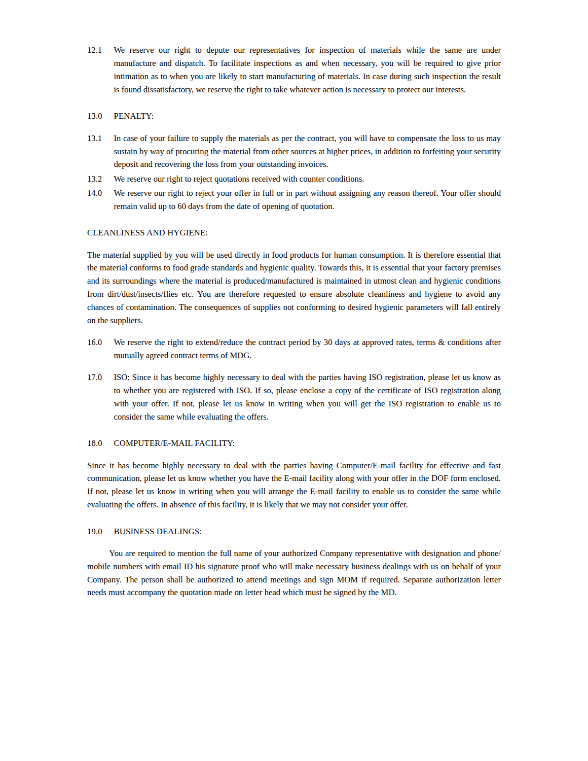12.1 We reserve our right to depute our representatives for inspection of materials while the same are under manufacture and dispatch. To facilitate inspections as and when necessary, you will be required to give prior intimation as to when you are likely to start manufacturing of materials. In case during such inspection the result is found dissatisfactory, we reserve the right to take whatever action is necessary to protect our interests.
13.0 Penalty:
13.1 In case of your failure to supply the materials as per the contract, you will have to compensate the loss to us may sustain by way of procuring the material from other sources at higher prices, in addition to forfeiting your security deposit and recovering the loss from your outstanding invoices.
13.2 We reserve our right to reject quotations received with counter conditions.
14.0 We reserve our right to reject your offer in full or in part without assigning any reason thereof. Your offer should remain valid up to 60 days from the date of opening of quotation.
Cleanliness and Hygiene:
The material supplied by you will be used directly in food products for human consumption. It is therefore essential that the material conforms to food grade standards and hygienic quality. Towards this, it is essential that your factory premises and its surroundings where the material is produced/manufactured is maintained in utmost clean and hygienic conditions from dirt/dust/insects/flies etc. You are therefore requested to ensure absolute cleanliness and hygiene to avoid any chances of contamination. The consequences of supplies not conforming to desired hygienic parameters will fall entirely on the suppliers.
16.0 We reserve the right to extend/reduce the contract period by 30 days at approved rates, terms & conditions after mutually agreed contract terms of MDG.
17.0 ISO: Since it has become highly necessary to deal with the parties having ISO registration, please let us know as to whether you are registered with ISO. If so, please enclose a copy of the certificate of ISO registration along with your offer. If not, please let us know in writing when you will get the ISO registration to enable us to consider the same while evaluating the offers.
18.0 Computer/E-mail Facility:
Since it has become highly necessary to deal with the parties having Computer/E-mail facility for effective and fast communication, please let us know whether you have the E-mail facility along with your offer in the DOF form enclosed. If not, please let us know in writing when you will arrange the E-mail facility to enable us to consider the same while evaluating the offers. In absence of this facility, it is likely that we may not consider your offer.
19.0 Business Dealings:
You are required to mention the full name of your authorized Company representative with designation and phone/ mobile numbers with email ID his signature proof who will make necessary business dealings with us on behalf of your Company. The person shall be authorized to attend meetings and sign MOM if required. Separate authorization letter needs must accompany the quotation made on letter head which must be signed by the MD.